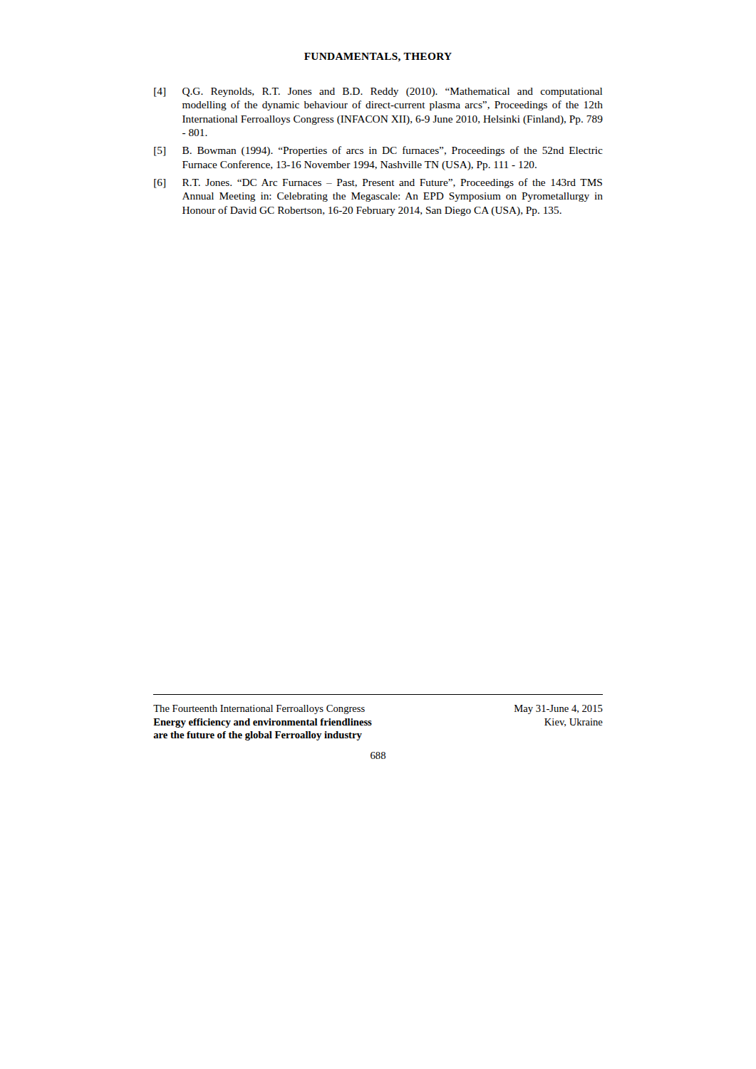FUNDAMENTALS, THEORY
[4] Q.G. Reynolds, R.T. Jones and B.D. Reddy (2010). “Mathematical and computational modelling of the dynamic behaviour of direct-current plasma arcs”, Proceedings of the 12th International Ferroalloys Congress (INFACON XII), 6-9 June 2010, Helsinki (Finland), Pp. 789 - 801.
[5] B. Bowman (1994). “Properties of arcs in DC furnaces”, Proceedings of the 52nd Electric Furnace Conference, 13-16 November 1994, Nashville TN (USA), Pp. 111 - 120.
[6] R.T. Jones. “DC Arc Furnaces – Past, Present and Future”, Proceedings of the 143rd TMS Annual Meeting in: Celebrating the Megascale: An EPD Symposium on Pyrometallurgy in Honour of David GC Robertson, 16-20 February 2014, San Diego CA (USA), Pp. 135.
The Fourteenth International Ferroalloys Congress
Energy efficiency and environmental friendliness
are the future of the global Ferroalloy industry
May 31-June 4, 2015
Kiev, Ukraine
688